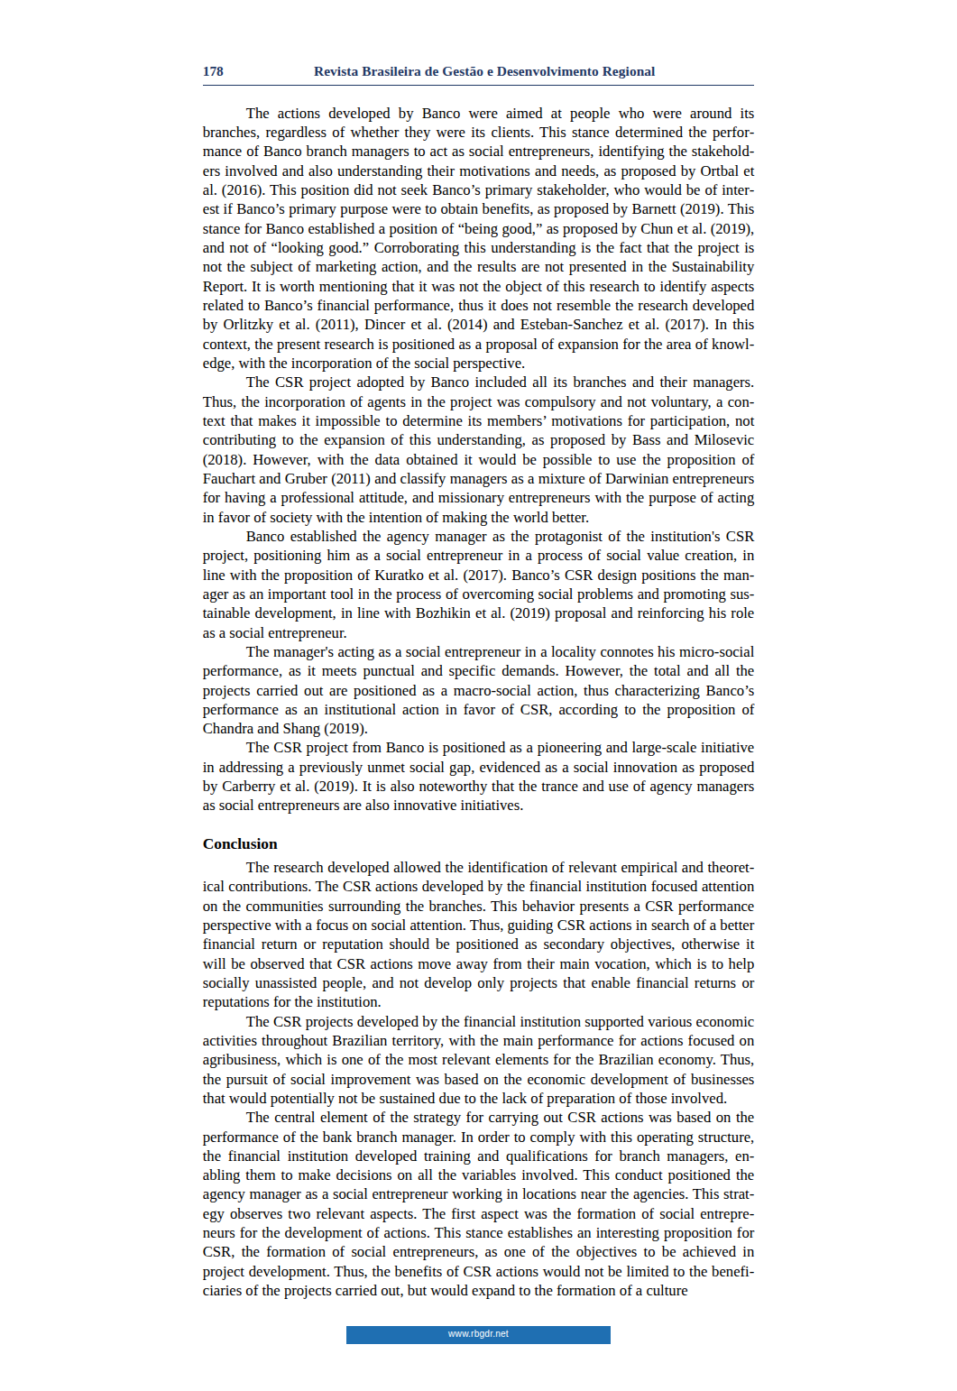178
Revista Brasileira de Gestão e Desenvolvimento Regional
The actions developed by Banco were aimed at people who were around its branches, regardless of whether they were its clients. This stance determined the performance of Banco branch managers to act as social entrepreneurs, identifying the stakeholders involved and also understanding their motivations and needs, as proposed by Ortbal et al. (2016). This position did not seek Banco’s primary stakeholder, who would be of interest if Banco’s primary purpose were to obtain benefits, as proposed by Barnett (2019). This stance for Banco established a position of “being good,” as proposed by Chun et al. (2019), and not of “looking good.” Corroborating this understanding is the fact that the project is not the subject of marketing action, and the results are not presented in the Sustainability Report. It is worth mentioning that it was not the object of this research to identify aspects related to Banco’s financial performance, thus it does not resemble the research developed by Orlitzky et al. (2011), Dincer et al. (2014) and Esteban-Sanchez et al. (2017). In this context, the present research is positioned as a proposal of expansion for the area of knowledge, with the incorporation of the social perspective.
The CSR project adopted by Banco included all its branches and their managers. Thus, the incorporation of agents in the project was compulsory and not voluntary, a context that makes it impossible to determine its members’ motivations for participation, not contributing to the expansion of this understanding, as proposed by Bass and Milosevic (2018). However, with the data obtained it would be possible to use the proposition of Fauchart and Gruber (2011) and classify managers as a mixture of Darwinian entrepreneurs for having a professional attitude, and missionary entrepreneurs with the purpose of acting in favor of society with the intention of making the world better.
Banco established the agency manager as the protagonist of the institution's CSR project, positioning him as a social entrepreneur in a process of social value creation, in line with the proposition of Kuratko et al. (2017). Banco’s CSR design positions the manager as an important tool in the process of overcoming social problems and promoting sustainable development, in line with Bozhikin et al. (2019) proposal and reinforcing his role as a social entrepreneur.
The manager's acting as a social entrepreneur in a locality connotes his micro-social performance, as it meets punctual and specific demands. However, the total and all the projects carried out are positioned as a macro-social action, thus characterizing Banco’s performance as an institutional action in favor of CSR, according to the proposition of Chandra and Shang (2019).
The CSR project from Banco is positioned as a pioneering and large-scale initiative in addressing a previously unmet social gap, evidenced as a social innovation as proposed by Carberry et al. (2019). It is also noteworthy that the trance and use of agency managers as social entrepreneurs are also innovative initiatives.
Conclusion
The research developed allowed the identification of relevant empirical and theoretical contributions. The CSR actions developed by the financial institution focused attention on the communities surrounding the branches. This behavior presents a CSR performance perspective with a focus on social attention. Thus, guiding CSR actions in search of a better financial return or reputation should be positioned as secondary objectives, otherwise it will be observed that CSR actions move away from their main vocation, which is to help socially unassisted people, and not develop only projects that enable financial returns or reputations for the institution.
The CSR projects developed by the financial institution supported various economic activities throughout Brazilian territory, with the main performance for actions focused on agribusiness, which is one of the most relevant elements for the Brazilian economy. Thus, the pursuit of social improvement was based on the economic development of businesses that would potentially not be sustained due to the lack of preparation of those involved.
The central element of the strategy for carrying out CSR actions was based on the performance of the bank branch manager. In order to comply with this operating structure, the financial institution developed training and qualifications for branch managers, enabling them to make decisions on all the variables involved. This conduct positioned the agency manager as a social entrepreneur working in locations near the agencies. This strategy observes two relevant aspects. The first aspect was the formation of social entrepreneurs for the development of actions. This stance establishes an interesting proposition for CSR, the formation of social entrepreneurs, as one of the objectives to be achieved in project development. Thus, the benefits of CSR actions would not be limited to the beneficiaries of the projects carried out, but would expand to the formation of a culture
www.rbgdr.net